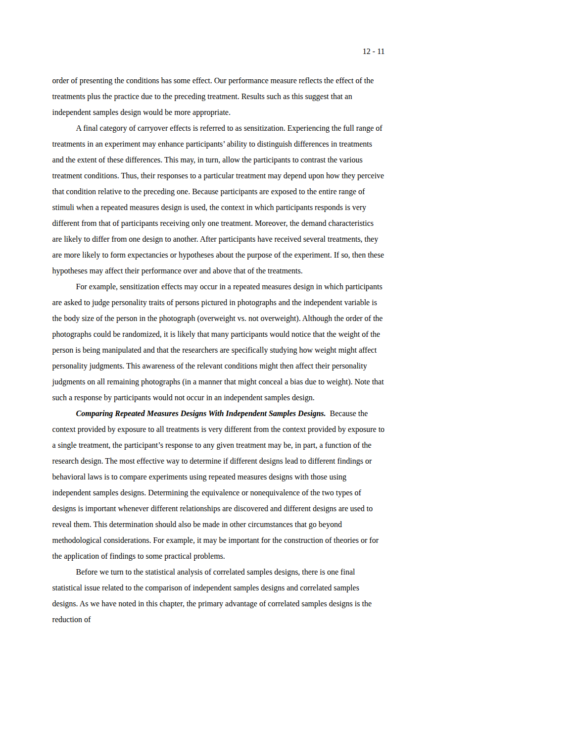12 - 11
order of presenting the conditions has some effect. Our performance measure reflects the effect of the treatments plus the practice due to the preceding treatment. Results such as this suggest that an independent samples design would be more appropriate.
A final category of carryover effects is referred to as sensitization. Experiencing the full range of treatments in an experiment may enhance participants’ ability to distinguish differences in treatments and the extent of these differences. This may, in turn, allow the participants to contrast the various treatment conditions. Thus, their responses to a particular treatment may depend upon how they perceive that condition relative to the preceding one. Because participants are exposed to the entire range of stimuli when a repeated measures design is used, the context in which participants responds is very different from that of participants receiving only one treatment. Moreover, the demand characteristics are likely to differ from one design to another. After participants have received several treatments, they are more likely to form expectancies or hypotheses about the purpose of the experiment. If so, then these hypotheses may affect their performance over and above that of the treatments.
For example, sensitization effects may occur in a repeated measures design in which participants are asked to judge personality traits of persons pictured in photographs and the independent variable is the body size of the person in the photograph (overweight vs. not overweight). Although the order of the photographs could be randomized, it is likely that many participants would notice that the weight of the person is being manipulated and that the researchers are specifically studying how weight might affect personality judgments. This awareness of the relevant conditions might then affect their personality judgments on all remaining photographs (in a manner that might conceal a bias due to weight). Note that such a response by participants would not occur in an independent samples design.
Comparing Repeated Measures Designs With Independent Samples Designs. Because the context provided by exposure to all treatments is very different from the context provided by exposure to a single treatment, the participant’s response to any given treatment may be, in part, a function of the research design. The most effective way to determine if different designs lead to different findings or behavioral laws is to compare experiments using repeated measures designs with those using independent samples designs. Determining the equivalence or nonequivalence of the two types of designs is important whenever different relationships are discovered and different designs are used to reveal them. This determination should also be made in other circumstances that go beyond methodological considerations. For example, it may be important for the construction of theories or for the application of findings to some practical problems.
Before we turn to the statistical analysis of correlated samples designs, there is one final statistical issue related to the comparison of independent samples designs and correlated samples designs. As we have noted in this chapter, the primary advantage of correlated samples designs is the reduction of